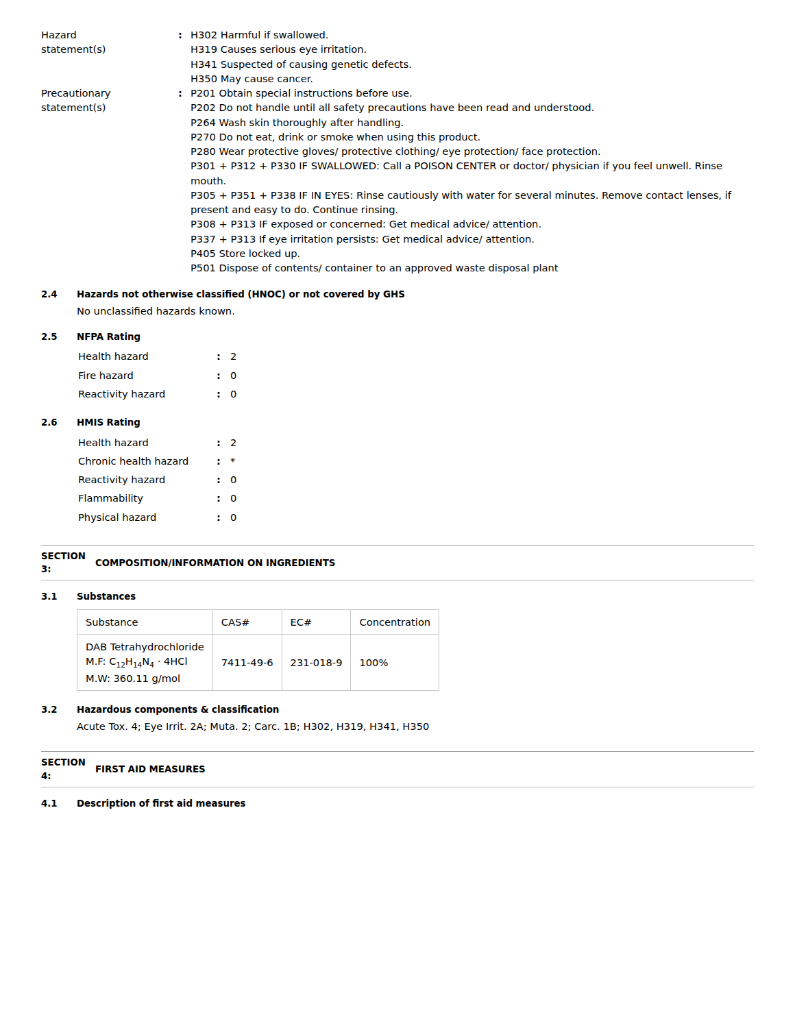| Hazard statement(s) | : | H302 Harmful if swallowed. H319 Causes serious eye irritation. H341 Suspected of causing genetic defects. H350 May cause cancer. |
| Precautionary statement(s) | : | P201 Obtain special instructions before use. P202 Do not handle until all safety precautions have been read and understood. P264 Wash skin thoroughly after handling. P270 Do not eat, drink or smoke when using this product. P280 Wear protective gloves/ protective clothing/ eye protection/ face protection. P301 + P312 + P330 IF SWALLOWED: Call a POISON CENTER or doctor/ physician if you feel unwell. Rinse mouth. P305 + P351 + P338 IF IN EYES: Rinse cautiously with water for several minutes. Remove contact lenses, if present and easy to do. Continue rinsing. P308 + P313 IF exposed or concerned: Get medical advice/ attention. P337 + P313 If eye irritation persists: Get medical advice/ attention. P405 Store locked up. P501 Dispose of contents/ container to an approved waste disposal plant |
| 2.4 | Hazards not otherwise classified (HNOC) or not covered by GHS |
No unclassified hazards known.
| 2.5 | NFPA Rating |
| Health hazard | : | 2 |
| Fire hazard | : | 0 |
| Reactivity hazard | : | 0 |
| 2.6 | HMIS Rating |
| Health hazard | : | 2 |
| Chronic health hazard | : | * |
| Reactivity hazard | : | 0 |
| Flammability | : | 0 |
| Physical hazard | : | 0 |
| SECTION 3: | COMPOSITION/INFORMATION ON INGREDIENTS |
| 3.1 | Substances |
| Substance | CAS# | EC# | Concentration |
| --- | --- | --- | --- |
| DAB Tetrahydrochloride M.F: C 12 H 14 N 4 · 4HCl M.W: 360.11 g/mol | 7411-49-6 | 231-018-9 | 100% |
| 3.2 | Hazardous components & classification |
Acute Tox. 4; Eye Irrit. 2A; Muta. 2; Carc. 1B; H302, H319, H341, H350
| SECTION 4: | FIRST AID MEASURES |
| 4.1 | Description of first aid measures |